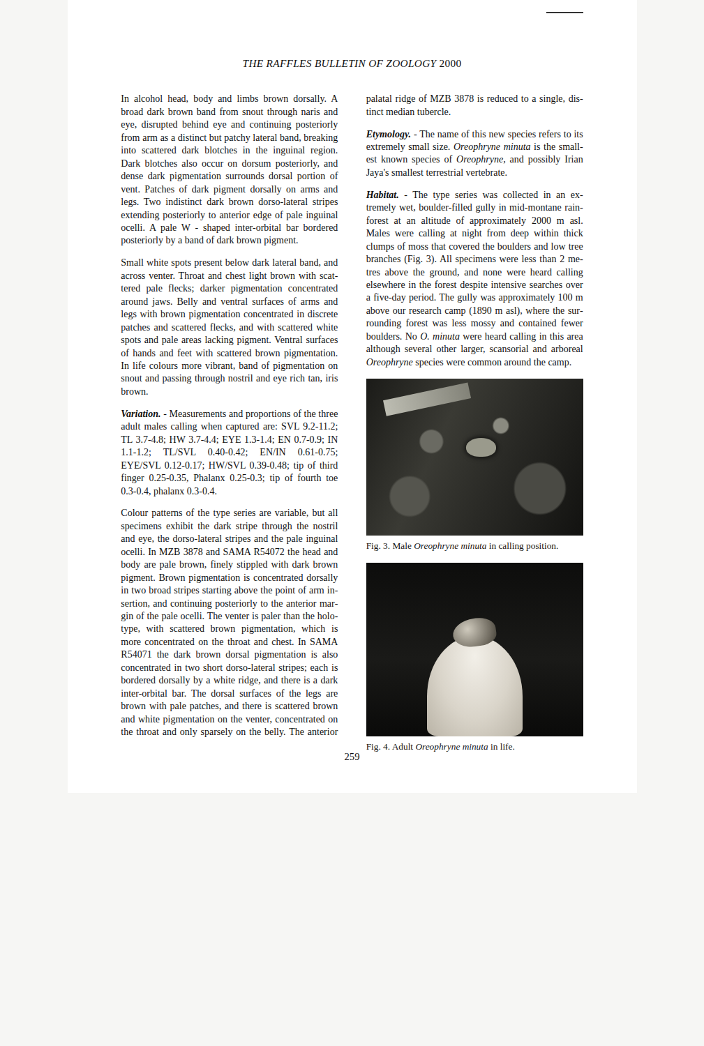THE RAFFLES BULLETIN OF ZOOLOGY 2000
In alcohol head, body and limbs brown dorsally. A broad dark brown band from snout through naris and eye, disrupted behind eye and continuing posteriorly from arm as a distinct but patchy lateral band, breaking into scattered dark blotches in the inguinal region. Dark blotches also occur on dorsum posteriorly, and dense dark pigmentation surrounds dorsal portion of vent. Patches of dark pigment dorsally on arms and legs. Two indistinct dark brown dorso-lateral stripes extending posteriorly to anterior edge of pale inguinal ocelli. A pale W - shaped inter-orbital bar bordered posteriorly by a band of dark brown pigment.
Small white spots present below dark lateral band, and across venter. Throat and chest light brown with scattered pale flecks; darker pigmentation concentrated around jaws. Belly and ventral surfaces of arms and legs with brown pigmentation concentrated in discrete patches and scattered flecks, and with scattered white spots and pale areas lacking pigment. Ventral surfaces of hands and feet with scattered brown pigmentation. In life colours more vibrant, band of pigmentation on snout and passing through nostril and eye rich tan, iris brown.
Variation. - Measurements and proportions of the three adult males calling when captured are: SVL 9.2-11.2; TL 3.7-4.8; HW 3.7-4.4; EYE 1.3-1.4; EN 0.7-0.9; IN 1.1-1.2; TL/SVL 0.40-0.42; EN/IN 0.61-0.75; EYE/SVL 0.12-0.17; HW/SVL 0.39-0.48; tip of third finger 0.25-0.35, Phalanx 0.25-0.3; tip of fourth toe 0.3-0.4, phalanx 0.3-0.4.
Colour patterns of the type series are variable, but all specimens exhibit the dark stripe through the nostril and eye, the dorso-lateral stripes and the pale inguinal ocelli. In MZB 3878 and SAMA R54072 the head and body are pale brown, finely stippled with dark brown pigment. Brown pigmentation is concentrated dorsally in two broad stripes starting above the point of arm insertion, and continuing posteriorly to the anterior margin of the pale ocelli. The venter is paler than the holotype, with scattered brown pigmentation, which is more concentrated on the throat and chest. In SAMA R54071 the dark brown dorsal pigmentation is also concentrated in two short dorso-lateral stripes; each is bordered dorsally by a white ridge, and there is a dark inter-orbital bar. The dorsal surfaces of the legs are brown with pale patches, and there is scattered brown and white pigmentation on the venter, concentrated on the throat and only sparsely on the belly. The anterior palatal ridge of MZB 3878 is reduced to a single, distinct median tubercle.
Etymology. - The name of this new species refers to its extremely small size. Oreophryne minuta is the smallest known species of Oreophryne, and possibly Irian Jaya's smallest terrestrial vertebrate.
Habitat. - The type series was collected in an extremely wet, boulder-filled gully in mid-montane rainforest at an altitude of approximately 2000 m asl. Males were calling at night from deep within thick clumps of moss that covered the boulders and low tree branches (Fig. 3). All specimens were less than 2 metres above the ground, and none were heard calling elsewhere in the forest despite intensive searches over a five-day period. The gully was approximately 100 m above our research camp (1890 m asl), where the surrounding forest was less mossy and contained fewer boulders. No O. minuta were heard calling in this area although several other larger, scansorial and arboreal Oreophryne species were common around the camp.
Fig. 3. Male Oreophryne minuta in calling position.
Fig. 4. Adult Oreophryne minuta in life.
259